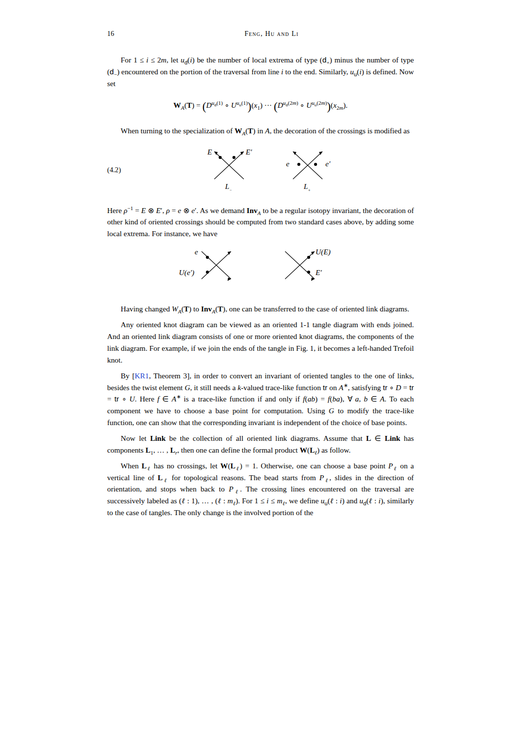16 Feng, Hu and Li
For 1 ≤ i ≤ 2m, let ud(i) be the number of local extrema of type (d+) minus the number of type (d−) encountered on the portion of the traversal from line i to the end. Similarly, uu(i) is defined. Now set
WA(T) = (Dud(1) ∘ Uuu(1))(x1) ··· (Dud(2m) ∘ Uuu(2m))(x2m).
When turning to the specialization of WA(T) in A, the decoration of the crossings is modified as
(4.2)
E E′ e e′ L− L+
Here ρ−1 = E ⊗ E′, ρ = e ⊗ e′. As we demand InvA to be a regular isotopy invariant, the decoration of other kind of oriented crossings should be computed from two standard cases above, by adding some local extrema. For instance, we have
e U(e′) U(E) E′
Having changed WA(T) to InvA(T), one can be transferred to the case of oriented link diagrams.
Any oriented knot diagram can be viewed as an oriented 1-1 tangle diagram with ends joined. And an oriented link diagram consists of one or more oriented knot diagrams, the components of the link diagram. For example, if we join the ends of the tangle in Fig. 1, it becomes a left-handed Trefoil knot.
By [KR1, Theorem 3], in order to convert an invariant of oriented tangles to the one of links, besides the twist element G, it still needs a k-valued trace-like function tr on A∗, satisfying tr ∘ D = tr = tr ∘ U. Here f ∈ A∗ is a trace-like function if and only if f(ab) = f(ba), ∀ a, b ∈ A. To each component we have to choose a base point for computation. Using G to modify the trace-like function, one can show that the corresponding invariant is independent of the choice of base points.
Now let Link be the collection of all oriented link diagrams. Assume that L ∈ Link has components L1, … , Lr, then one can define the formal product W(Lℓ) as follow.
When Lℓ has no crossings, let W(Lℓ) = 1. Otherwise, one can choose a base point Pℓ on a vertical line of Lℓ for topological reasons. The bead starts from Pℓ, slides in the direction of orientation, and stops when back to Pℓ. The crossing lines encountered on the traversal are successively labeled as (ℓ : 1), … , (ℓ : mℓ). For 1 ≤ i ≤ mℓ, we define uu(ℓ : i) and ud(ℓ : i), similarly to the case of tangles. The only change is the involved portion of the